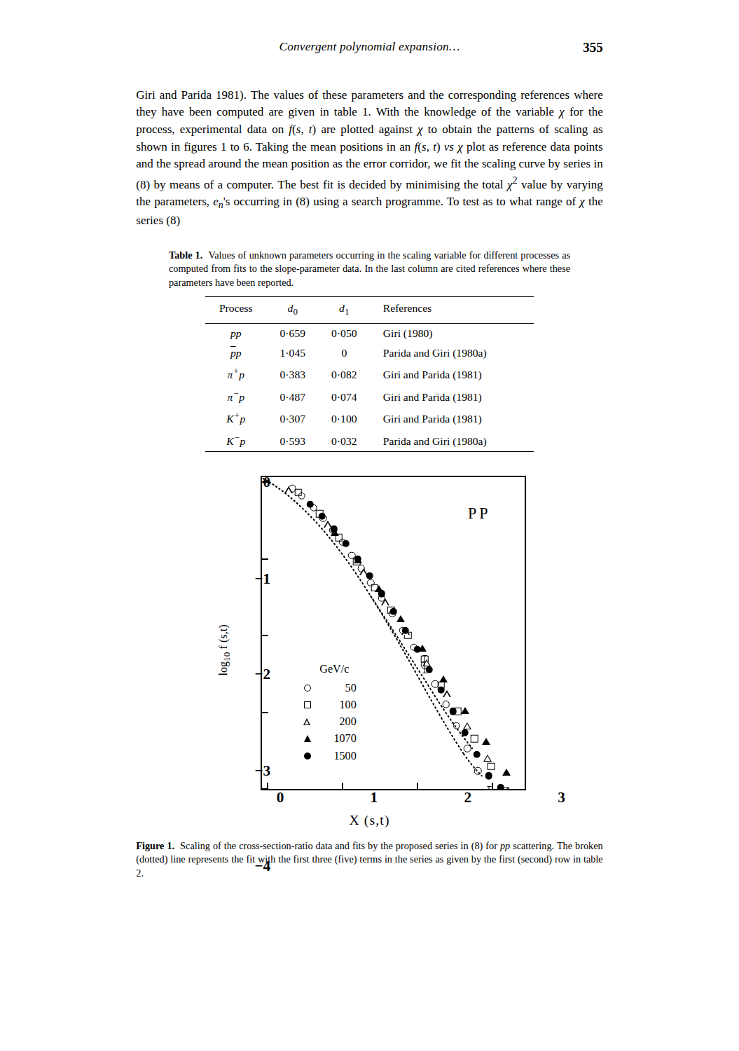Convergent polynomial expansion… 355
Giri and Parida 1981). The values of these parameters and the corresponding references where they have been computed are given in table 1. With the knowledge of the variable χ for the process, experimental data on f(s, t) are plotted against χ to obtain the patterns of scaling as shown in figures 1 to 6. Taking the mean positions in an f(s, t) vs χ plot as reference data points and the spread around the mean position as the error corridor, we fit the scaling curve by series in (8) by means of a computer. The best fit is decided by minimising the total χ2 value by varying the parameters, en's occurring in (8) using a search programme. To test as to what range of χ the series (8)
Table 1. Values of unknown parameters occurring in the scaling variable for different processes as computed from fits to the slope-parameter data. In the last column are cited references where these parameters have been reported.
| Process | d 0 | d 1 | References |
| --- | --- | --- | --- |
| pp | 0·659 | 0·050 | Giri (1980) |
| p p | 1·045 | 0 | Parida and Giri (1980a) |
| π + p | 0·383 | 0·082 | Giri and Parida (1981) |
| π − p | 0·487 | 0·074 | Giri and Parida (1981) |
| K + p | 0·307 | 0·100 | Giri and Parida (1981) |
| K − p | 0·593 | 0·032 | Parida and Giri (1980a) |
log10 f (s,t)
0
−1
−2
−3
−4
0
1
2
3
X (s,t)
PP
GeV/c
| | 50 |
| | 100 |
| | 200 |
| | 1070 |
| | 1500 |
Figure 1. Scaling of the cross-section-ratio data and fits by the proposed series in (8) for pp scattering. The broken (dotted) line represents the fit with the first three (five) terms in the series as given by the first (second) row in table 2.